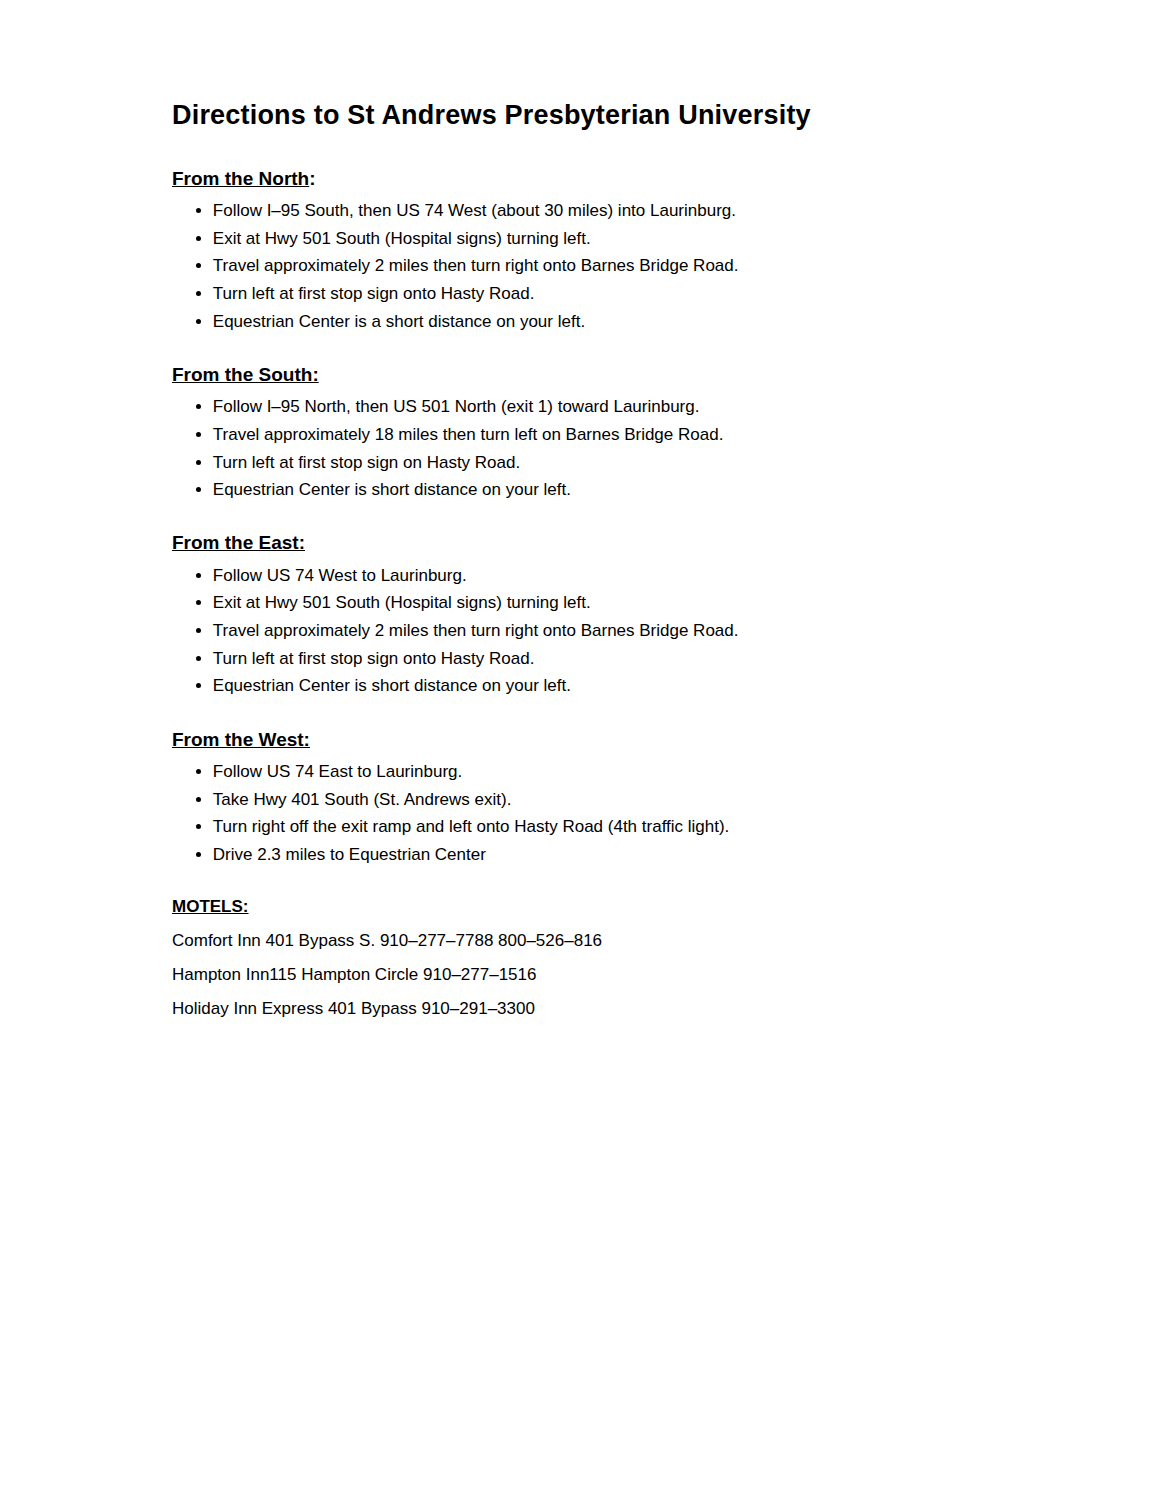Directions to St Andrews Presbyterian University
From the North:
Follow I–95 South, then US 74 West (about 30 miles) into Laurinburg.
Exit at Hwy 501 South (Hospital signs) turning left.
Travel approximately 2 miles then turn right onto Barnes Bridge Road.
Turn left at first stop sign onto Hasty Road.
Equestrian Center is a short distance on your left.
From the South:
Follow I–95 North, then US 501 North (exit 1) toward Laurinburg.
Travel approximately 18 miles then turn left on Barnes Bridge Road.
Turn left at first stop sign on Hasty Road.
Equestrian Center is short distance on your left.
From the East:
Follow US 74 West to Laurinburg.
Exit at Hwy 501 South (Hospital signs) turning left.
Travel approximately 2 miles then turn right onto Barnes Bridge Road.
Turn left at first stop sign onto Hasty Road.
Equestrian Center is short distance on your left.
From the West:
Follow US 74 East to Laurinburg.
Take Hwy 401 South (St. Andrews exit).
Turn right off the exit ramp and left onto Hasty Road (4th traffic light).
Drive 2.3 miles to Equestrian Center
MOTELS:
Comfort Inn 401 Bypass S. 910–277–7788 800–526–816
Hampton Inn115 Hampton Circle 910–277–1516
Holiday Inn Express 401 Bypass 910–291–3300